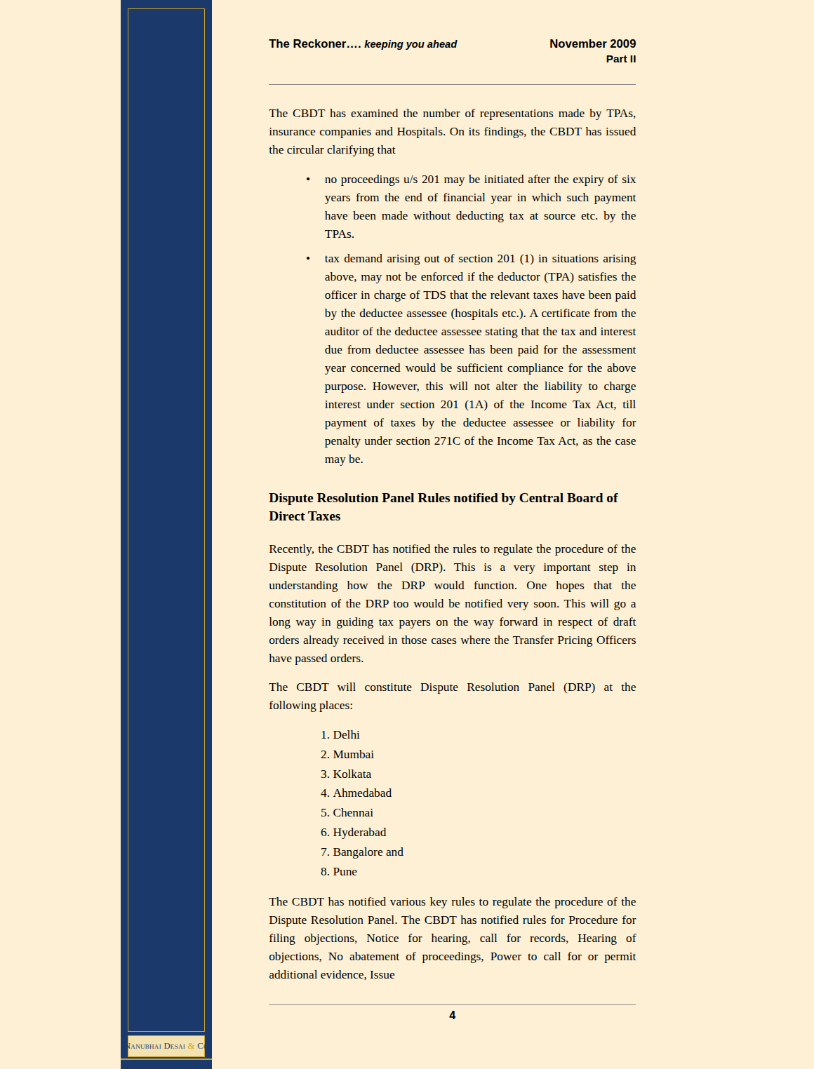Nanubhai Desai & Co
The Reckoner…. keeping you ahead
November 2009
Part II
The CBDT has examined the number of representations made by TPAs, insurance companies and Hospitals. On its findings, the CBDT has issued the circular clarifying that
no proceedings u/s 201 may be initiated after the expiry of six years from the end of financial year in which such payment have been made without deducting tax at source etc. by the TPAs.
tax demand arising out of section 201 (1) in situations arising above, may not be enforced if the deductor (TPA) satisfies the officer in charge of TDS that the relevant taxes have been paid by the deductee assessee (hospitals etc.). A certificate from the auditor of the deductee assessee stating that the tax and interest due from deductee assessee has been paid for the assessment year concerned would be sufficient compliance for the above purpose. However, this will not alter the liability to charge interest under section 201 (1A) of the Income Tax Act, till payment of taxes by the deductee assessee or liability for penalty under section 271C of the Income Tax Act, as the case may be.
Dispute Resolution Panel Rules notified by Central Board of Direct Taxes
Recently, the CBDT has notified the rules to regulate the procedure of the Dispute Resolution Panel (DRP). This is a very important step in understanding how the DRP would function. One hopes that the constitution of the DRP too would be notified very soon. This will go a long way in guiding tax payers on the way forward in respect of draft orders already received in those cases where the Transfer Pricing Officers have passed orders.
The CBDT will constitute Dispute Resolution Panel (DRP) at the following places:
Delhi
Mumbai
Kolkata
Ahmedabad
Chennai
Hyderabad
Bangalore and
Pune
The CBDT has notified various key rules to regulate the procedure of the Dispute Resolution Panel. The CBDT has notified rules for Procedure for filing objections, Notice for hearing, call for records, Hearing of objections, No abatement of proceedings, Power to call for or permit additional evidence, Issue
4